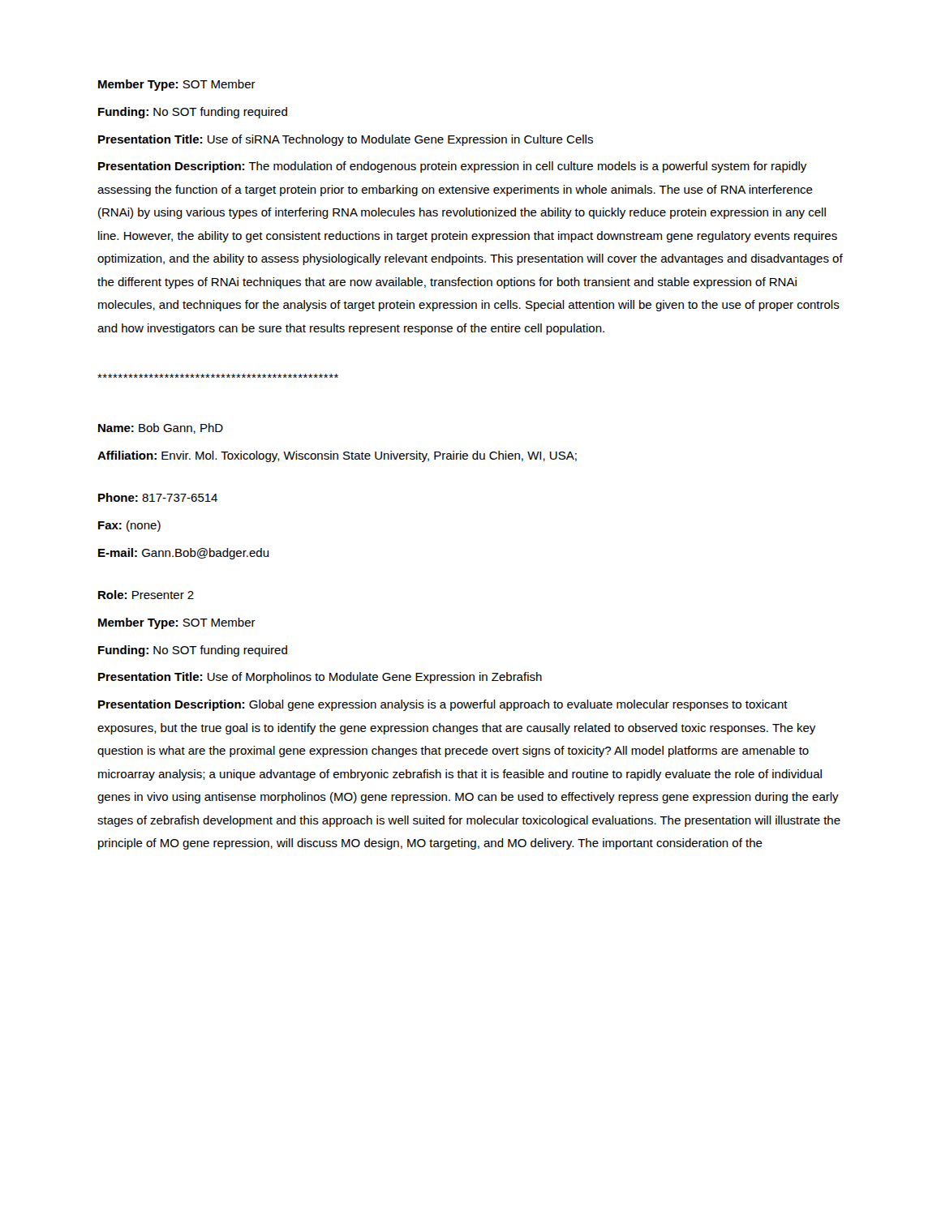Member Type: SOT Member
Funding: No SOT funding required
Presentation Title: Use of siRNA Technology to Modulate Gene Expression in Culture Cells
Presentation Description: The modulation of endogenous protein expression in cell culture models is a powerful system for rapidly assessing the function of a target protein prior to embarking on extensive experiments in whole animals. The use of RNA interference (RNAi) by using various types of interfering RNA molecules has revolutionized the ability to quickly reduce protein expression in any cell line. However, the ability to get consistent reductions in target protein expression that impact downstream gene regulatory events requires optimization, and the ability to assess physiologically relevant endpoints. This presentation will cover the advantages and disadvantages of the different types of RNAi techniques that are now available, transfection options for both transient and stable expression of RNAi molecules, and techniques for the analysis of target protein expression in cells. Special attention will be given to the use of proper controls and how investigators can be sure that results represent response of the entire cell population.
***********************************************
Name: Bob Gann, PhD
Affiliation: Envir. Mol. Toxicology, Wisconsin State University, Prairie du Chien, WI, USA;
Phone: 817-737-6514
Fax: (none)
E-mail: Gann.Bob@badger.edu
Role: Presenter 2
Member Type: SOT Member
Funding: No SOT funding required
Presentation Title: Use of Morpholinos to Modulate Gene Expression in Zebrafish
Presentation Description: Global gene expression analysis is a powerful approach to evaluate molecular responses to toxicant exposures, but the true goal is to identify the gene expression changes that are causally related to observed toxic responses. The key question is what are the proximal gene expression changes that precede overt signs of toxicity? All model platforms are amenable to microarray analysis; a unique advantage of embryonic zebrafish is that it is feasible and routine to rapidly evaluate the role of individual genes in vivo using antisense morpholinos (MO) gene repression. MO can be used to effectively repress gene expression during the early stages of zebrafish development and this approach is well suited for molecular toxicological evaluations. The presentation will illustrate the principle of MO gene repression, will discuss MO design, MO targeting, and MO delivery. The important consideration of the